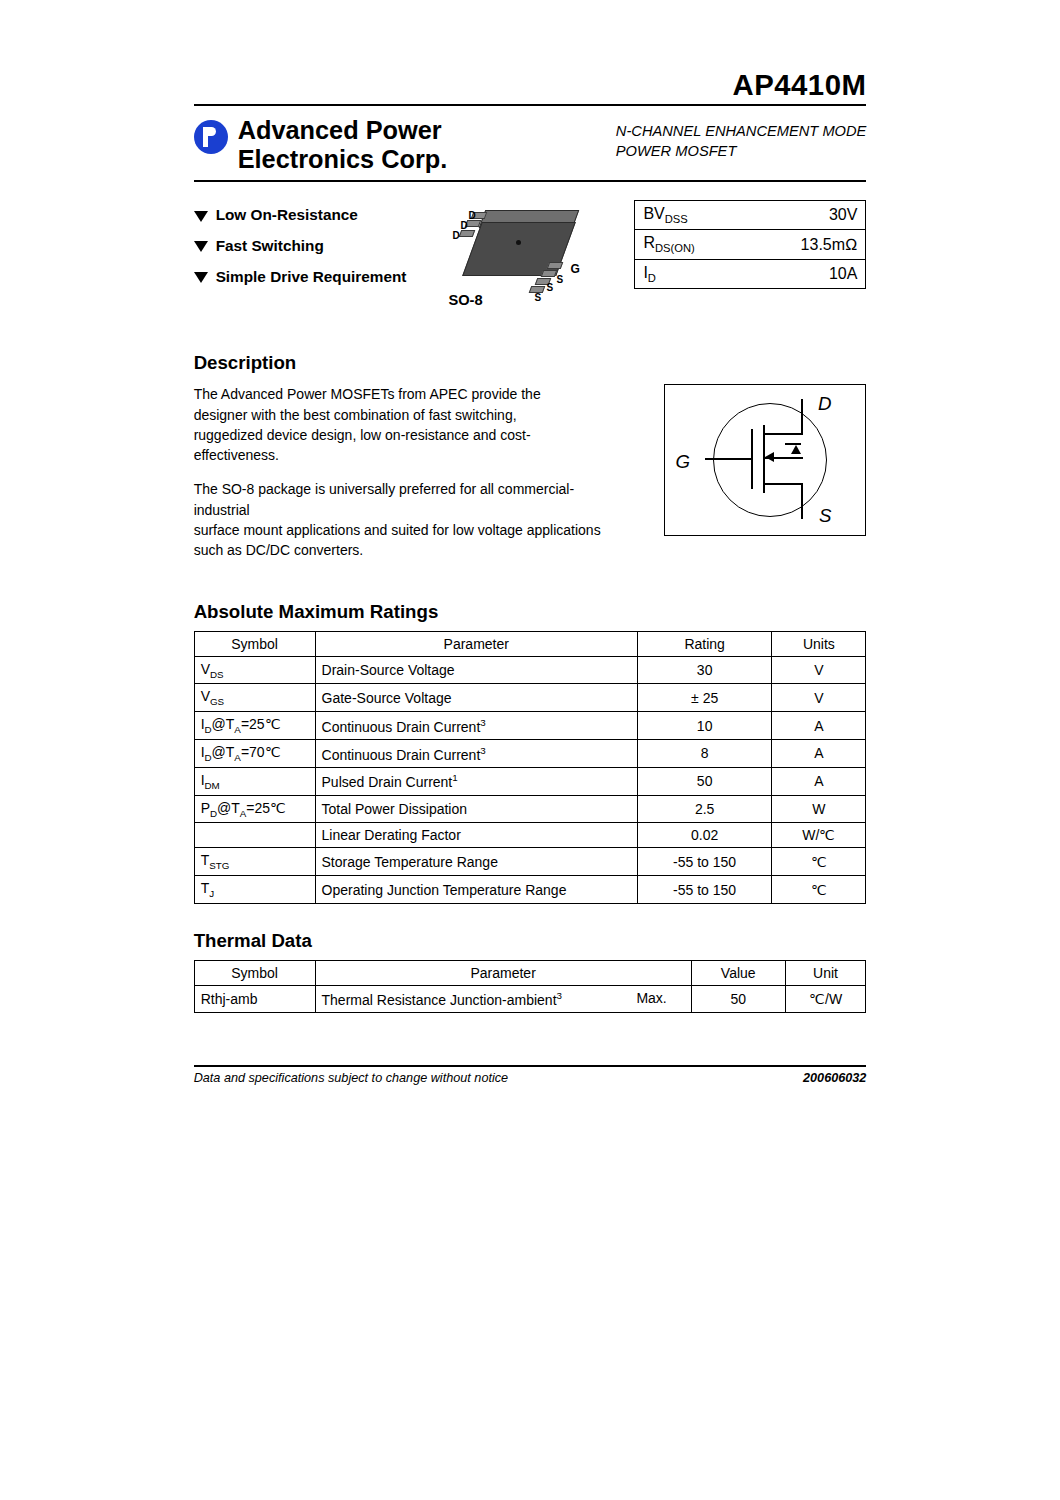AP4410M
Advanced Power
Electronics Corp.
N-CHANNEL ENHANCEMENT MODE
POWER MOSFET
Low On-Resistance
Fast Switching
Simple Drive Requirement
D
D
D
G
S
S
S
SO-8
| BV DSS | 30V |
| R DS(ON) | 13.5mΩ |
| I D | 10A |
Description
The Advanced Power MOSFETs from APEC provide the
designer with the best combination of fast switching,
ruggedized device design, low on-resistance and cost-effectiveness.
The SO-8 package is universally preferred for all commercial-industrial
surface mount applications and suited for low voltage applications
such as DC/DC converters.
D
S
G
Absolute Maximum Ratings
| Symbol | Parameter | Rating | Units |
| --- | --- | --- | --- |
| V DS | Drain-Source Voltage | 30 | V |
| V GS | Gate-Source Voltage | ± 25 | V |
| I D @T A =25℃ | Continuous Drain Current 3 | 10 | A |
| I D @T A =70℃ | Continuous Drain Current 3 | 8 | A |
| I DM | Pulsed Drain Current 1 | 50 | A |
| P D @T A =25℃ | Total Power Dissipation | 2.5 | W |
| | Linear Derating Factor | 0.02 | W/℃ |
| T STG | Storage Temperature Range | -55 to 150 | ℃ |
| T J | Operating Junction Temperature Range | -55 to 150 | ℃ |
Thermal Data
| Symbol | Parameter | Value | Unit |
| --- | --- | --- | --- |
| Rthj-amb | Thermal Resistance Junction-ambient 3 Max. | 50 | ℃/W |
Data and specifications subject to change without notice
200606032